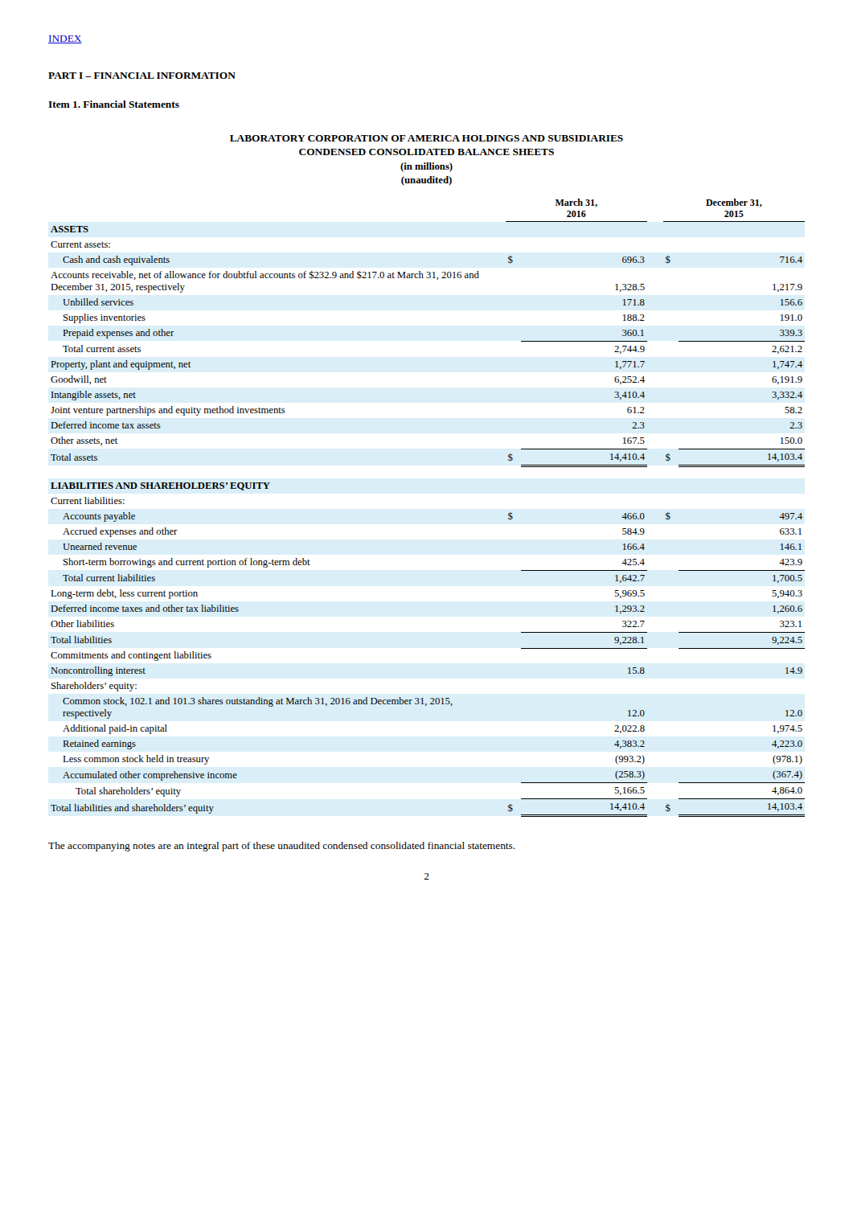INDEX
PART I – FINANCIAL INFORMATION
Item 1. Financial Statements
LABORATORY CORPORATION OF AMERICA HOLDINGS AND SUBSIDIARIES
CONDENSED CONSOLIDATED BALANCE SHEETS
(in millions)
(unaudited)
| | March 31, 2016 | | December 31, 2015 |
| ASSETS | | | | | |
| Current assets: | | | | | |
| Cash and cash equivalents | $ | 696.3 | | $ | 716.4 |
| Accounts receivable, net of allowance for doubtful accounts of $232.9 and $217.0 at March 31, 2016 and December 31, 2015, respectively | | 1,328.5 | | | 1,217.9 |
| Unbilled services | | 171.8 | | | 156.6 |
| Supplies inventories | | 188.2 | | | 191.0 |
| Prepaid expenses and other | | 360.1 | | | 339.3 |
| Total current assets | | 2,744.9 | | | 2,621.2 |
| Property, plant and equipment, net | | 1,771.7 | | | 1,747.4 |
| Goodwill, net | | 6,252.4 | | | 6,191.9 |
| Intangible assets, net | | 3,410.4 | | | 3,332.4 |
| Joint venture partnerships and equity method investments | | 61.2 | | | 58.2 |
| Deferred income tax assets | | 2.3 | | | 2.3 |
| Other assets, net | | 167.5 | | | 150.0 |
| Total assets | $ | 14,410.4 | | $ | 14,103.4 |
| LIABILITIES AND SHAREHOLDERS’ EQUITY | | | | | |
| Current liabilities: | | | | | |
| Accounts payable | $ | 466.0 | | $ | 497.4 |
| Accrued expenses and other | | 584.9 | | | 633.1 |
| Unearned revenue | | 166.4 | | | 146.1 |
| Short-term borrowings and current portion of long-term debt | | 425.4 | | | 423.9 |
| Total current liabilities | | 1,642.7 | | | 1,700.5 |
| Long-term debt, less current portion | | 5,969.5 | | | 5,940.3 |
| Deferred income taxes and other tax liabilities | | 1,293.2 | | | 1,260.6 |
| Other liabilities | | 322.7 | | | 323.1 |
| Total liabilities | | 9,228.1 | | | 9,224.5 |
| Commitments and contingent liabilities | | | | | |
| Noncontrolling interest | | 15.8 | | | 14.9 |
| Shareholders’ equity: | | | | | |
| Common stock, 102.1 and 101.3 shares outstanding at March 31, 2016 and December 31, 2015, respectively | | 12.0 | | | 12.0 |
| Additional paid-in capital | | 2,022.8 | | | 1,974.5 |
| Retained earnings | | 4,383.2 | | | 4,223.0 |
| Less common stock held in treasury | | (993.2) | | | (978.1) |
| Accumulated other comprehensive income | | (258.3) | | | (367.4) |
| Total shareholders’ equity | | 5,166.5 | | | 4,864.0 |
| Total liabilities and shareholders’ equity | $ | 14,410.4 | | $ | 14,103.4 |
The accompanying notes are an integral part of these unaudited condensed consolidated financial statements.
2